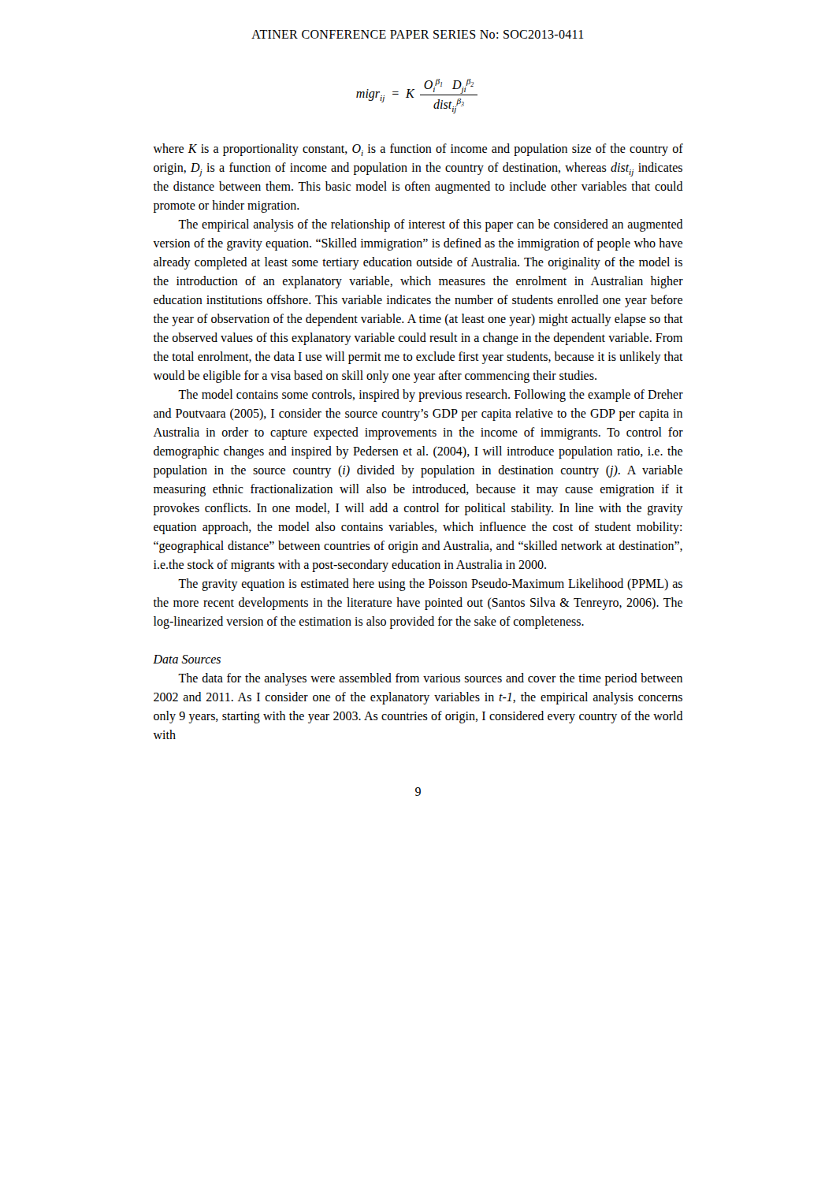ATINER CONFERENCE PAPER SERIES No: SOC2013-0411
migrij = K Oiβ1 Djiβ2 distijβ3
where K is a proportionality constant, Oi is a function of income and population size of the country of origin, Dj is a function of income and population in the country of destination, whereas distij indicates the distance between them. This basic model is often augmented to include other variables that could promote or hinder migration.
The empirical analysis of the relationship of interest of this paper can be considered an augmented version of the gravity equation. “Skilled immigration” is defined as the immigration of people who have already completed at least some tertiary education outside of Australia. The originality of the model is the introduction of an explanatory variable, which measures the enrolment in Australian higher education institutions offshore. This variable indicates the number of students enrolled one year before the year of observation of the dependent variable. A time (at least one year) might actually elapse so that the observed values of this explanatory variable could result in a change in the dependent variable. From the total enrolment, the data I use will permit me to exclude first year students, because it is unlikely that would be eligible for a visa based on skill only one year after commencing their studies.
The model contains some controls, inspired by previous research. Following the example of Dreher and Poutvaara (2005), I consider the source country’s GDP per capita relative to the GDP per capita in Australia in order to capture expected improvements in the income of immigrants. To control for demographic changes and inspired by Pedersen et al. (2004), I will introduce population ratio, i.e. the population in the source country (i) divided by population in destination country (j). A variable measuring ethnic fractionalization will also be introduced, because it may cause emigration if it provokes conflicts. In one model, I will add a control for political stability. In line with the gravity equation approach, the model also contains variables, which influence the cost of student mobility: “geographical distance” between countries of origin and Australia, and “skilled network at destination”, i.e.the stock of migrants with a post-secondary education in Australia in 2000.
The gravity equation is estimated here using the Poisson Pseudo-Maximum Likelihood (PPML) as the more recent developments in the literature have pointed out (Santos Silva & Tenreyro, 2006). The log-linearized version of the estimation is also provided for the sake of completeness.
Data Sources
The data for the analyses were assembled from various sources and cover the time period between 2002 and 2011. As I consider one of the explanatory variables in t-1, the empirical analysis concerns only 9 years, starting with the year 2003. As countries of origin, I considered every country of the world with
9